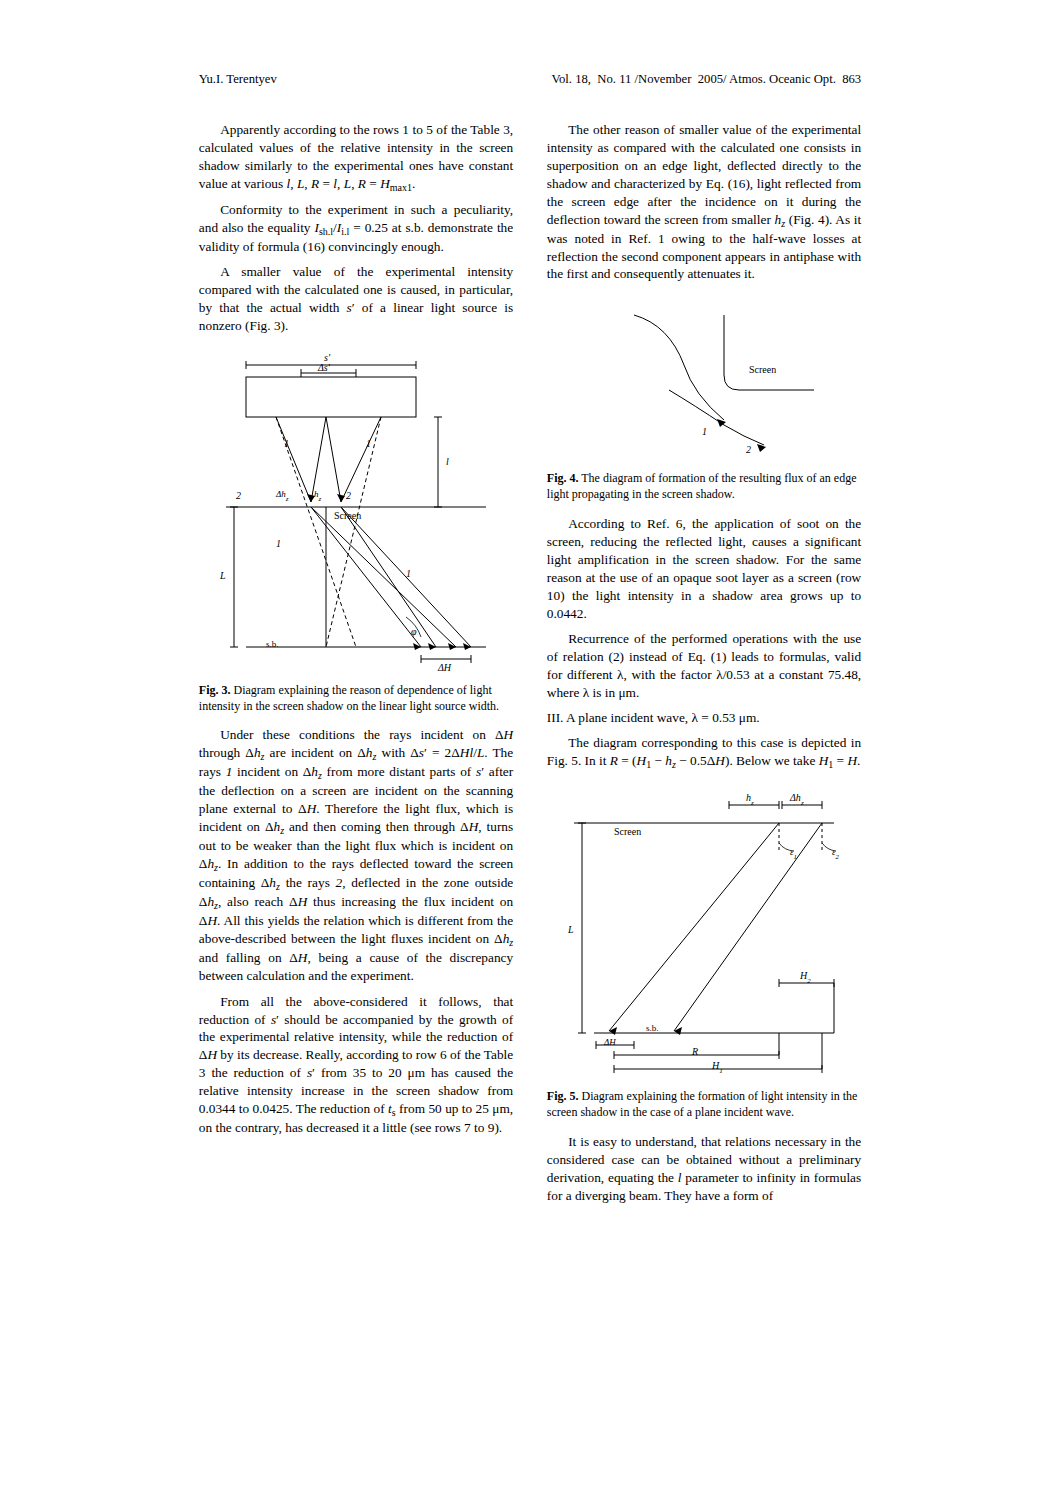Yu.I. Terentyev
Vol. 18, No. 11 /November 2005/ Atmos. Oceanic Opt. 863
Apparently according to the rows 1 to 5 of the Table 3, calculated values of the relative intensity in the screen shadow similarly to the experimental ones have constant value at various l, L, R = l, L, R = Hmax1.
Conformity to the experiment in such a peculiarity, and also the equality Ish.l/Ii.l = 0.25 at s.b. demonstrate the validity of formula (16) convincingly enough.
A smaller value of the experimental intensity compared with the calculated one is caused, in particular, by that the actual width s′ of a linear light source is nonzero (Fig. 3).
s′ Δs′ l L Screen ΔH s.b. φ 1 1 2 2 Δhz hz 1 1
Fig. 3. Diagram explaining the reason of dependence of light intensity in the screen shadow on the linear light source width.
Under these conditions the rays incident on ΔH through Δhz are incident on Δhz with Δs′ = 2ΔHl/L. The rays 1 incident on Δhz from more distant parts of s′ after the deflection on a screen are incident on the scanning plane external to ΔH. Therefore the light flux, which is incident on Δhz and then coming then through ΔH, turns out to be weaker than the light flux which is incident on Δhz. In addition to the rays deflected toward the screen containing Δhz the rays 2, deflected in the zone outside Δhz, also reach ΔH thus increasing the flux incident on ΔH. All this yields the relation which is different from the above-described between the light fluxes incident on Δhz and falling on ΔH, being a cause of the discrepancy between calculation and the experiment.
From all the above-considered it follows, that reduction of s′ should be accompanied by the growth of the experimental relative intensity, while the reduction of ΔH by its decrease. Really, according to row 6 of the Table 3 the reduction of s′ from 35 to 20 μm has caused the relative intensity increase in the screen shadow from 0.0344 to 0.0425. The reduction of ts from 50 up to 25 μm, on the contrary, has decreased it a little (see rows 7 to 9).
The other reason of smaller value of the experimental intensity as compared with the calculated one consists in superposition on an edge light, deflected directly to the shadow and characterized by Eq. (16), light reflected from the screen edge after the incidence on it during the deflection toward the screen from smaller hz (Fig. 4). As it was noted in Ref. 1 owing to the half-wave losses at reflection the second component appears in antiphase with the first and consequently attenuates it.
Screen 1 2
Fig. 4. The diagram of formation of the resulting flux of an edge light propagating in the screen shadow.
According to Ref. 6, the application of soot on the screen, reducing the reflected light, causes a significant light amplification in the screen shadow. For the same reason at the use of an opaque soot layer as a screen (row 10) the light intensity in a shadow area grows up to 0.0442.
Recurrence of the performed operations with the use of relation (2) instead of Eq. (1) leads to formulas, valid for different λ, with the factor λ/0.53 at a constant 75.48, where λ is in μm.
III. A plane incident wave, λ = 0.53 μm.
The diagram corresponding to this case is depicted in Fig. 5. In it R = (H1 − hz − 0.5ΔH). Below we take H1 = H.
hz Δhz L Screen ε1 ε2 H2 ΔH s.b. R H1
Fig. 5. Diagram explaining the formation of light intensity in the screen shadow in the case of a plane incident wave.
It is easy to understand, that relations necessary in the considered case can be obtained without a preliminary derivation, equating the l parameter to infinity in formulas for a diverging beam. They have a form of